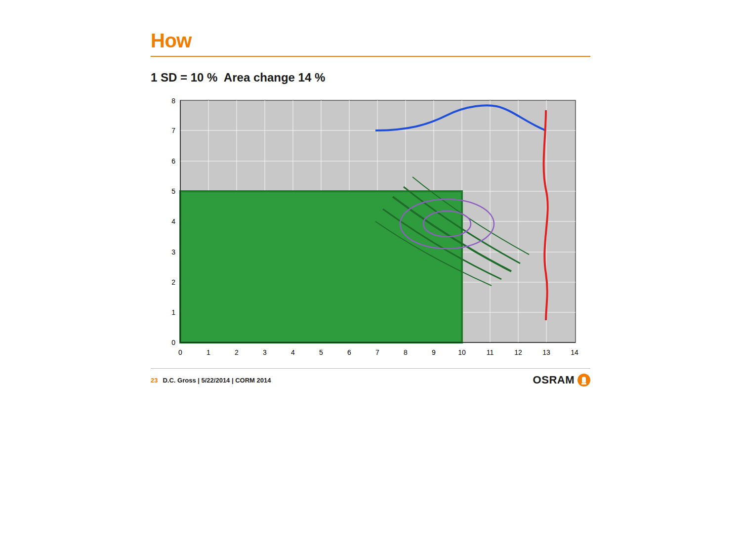How
1 SD = 10 % Area change 14 %
0 1 2 3 4 5 6 7 8 0 1 2 3 4 5 6 7 8 9 10 11 12 13 14
23 D.C. Gross | 5/22/2014 | CORM 2014
OSRAM